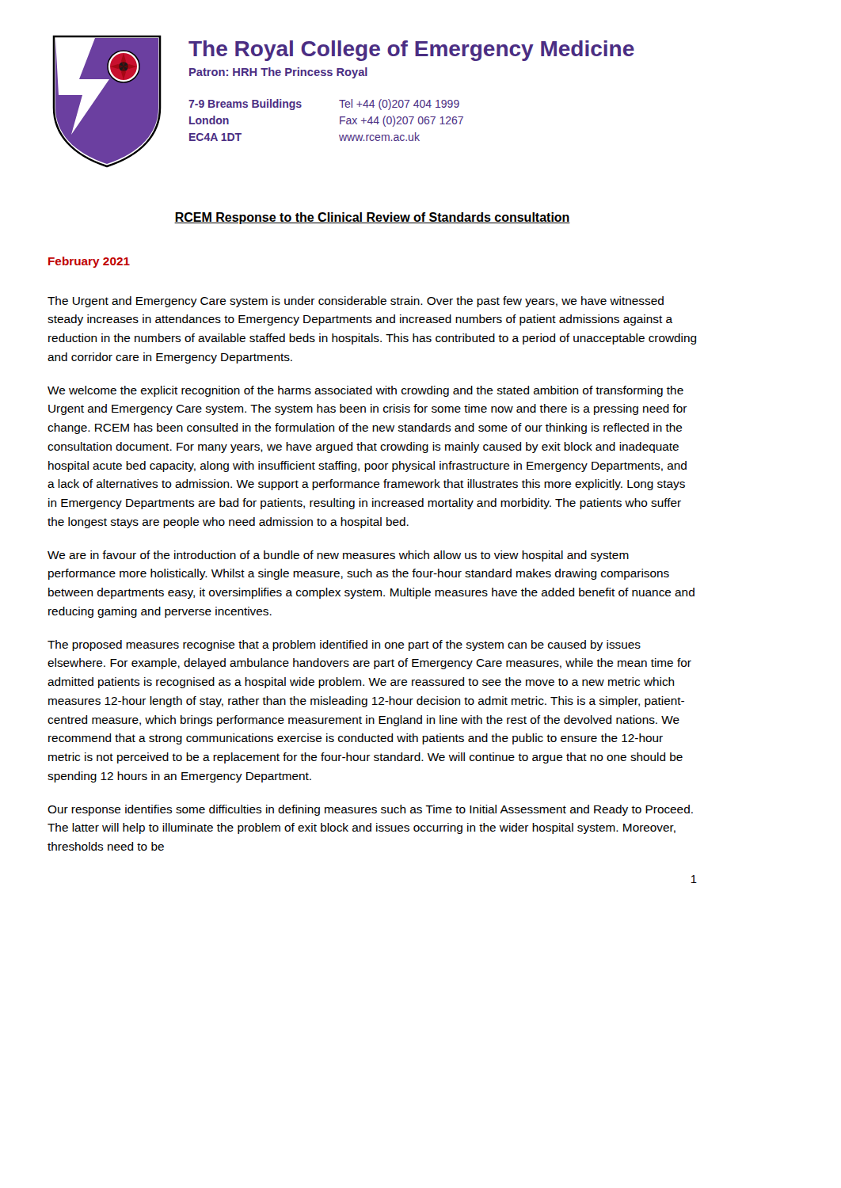The Royal College of Emergency Medicine
Patron: HRH The Princess Royal
7-9 Breams Buildings
London
EC4A 1DT
Tel +44 (0)207 404 1999
Fax +44 (0)207 067 1267
www.rcem.ac.uk
RCEM Response to the Clinical Review of Standards consultation
February 2021
The Urgent and Emergency Care system is under considerable strain. Over the past few years, we have witnessed steady increases in attendances to Emergency Departments and increased numbers of patient admissions against a reduction in the numbers of available staffed beds in hospitals. This has contributed to a period of unacceptable crowding and corridor care in Emergency Departments.
We welcome the explicit recognition of the harms associated with crowding and the stated ambition of transforming the Urgent and Emergency Care system. The system has been in crisis for some time now and there is a pressing need for change. RCEM has been consulted in the formulation of the new standards and some of our thinking is reflected in the consultation document. For many years, we have argued that crowding is mainly caused by exit block and inadequate hospital acute bed capacity, along with insufficient staffing, poor physical infrastructure in Emergency Departments, and a lack of alternatives to admission. We support a performance framework that illustrates this more explicitly. Long stays in Emergency Departments are bad for patients, resulting in increased mortality and morbidity. The patients who suffer the longest stays are people who need admission to a hospital bed.
We are in favour of the introduction of a bundle of new measures which allow us to view hospital and system performance more holistically. Whilst a single measure, such as the four-hour standard makes drawing comparisons between departments easy, it oversimplifies a complex system. Multiple measures have the added benefit of nuance and reducing gaming and perverse incentives.
The proposed measures recognise that a problem identified in one part of the system can be caused by issues elsewhere. For example, delayed ambulance handovers are part of Emergency Care measures, while the mean time for admitted patients is recognised as a hospital wide problem. We are reassured to see the move to a new metric which measures 12-hour length of stay, rather than the misleading 12-hour decision to admit metric. This is a simpler, patient-centred measure, which brings performance measurement in England in line with the rest of the devolved nations. We recommend that a strong communications exercise is conducted with patients and the public to ensure the 12-hour metric is not perceived to be a replacement for the four-hour standard. We will continue to argue that no one should be spending 12 hours in an Emergency Department.
Our response identifies some difficulties in defining measures such as Time to Initial Assessment and Ready to Proceed. The latter will help to illuminate the problem of exit block and issues occurring in the wider hospital system. Moreover, thresholds need to be
1